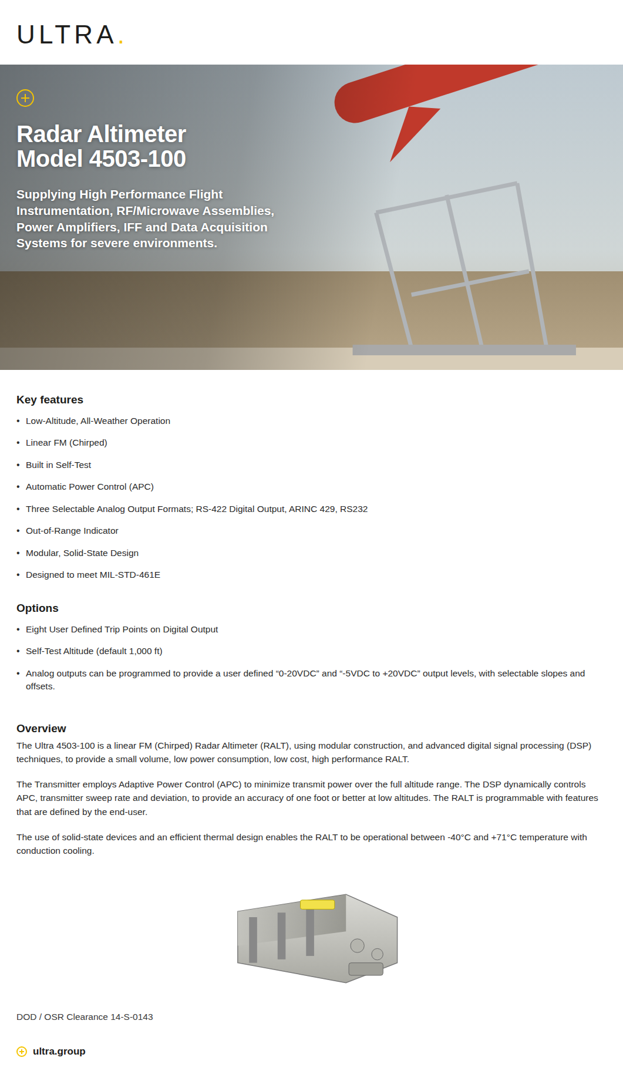ULTRA.
Radar Altimeter
Model 4503-100
Supplying High Performance Flight Instrumentation, RF/Microwave Assemblies, Power Amplifiers, IFF and Data Acquisition Systems for severe environments.
Key features
Low-Altitude, All-Weather Operation
Linear FM (Chirped)
Built in Self-Test
Automatic Power Control (APC)
Three Selectable Analog Output Formats; RS-422 Digital Output, ARINC 429, RS232
Out-of-Range Indicator
Modular, Solid-State Design
Designed to meet MIL-STD-461E
Options
Eight User Defined Trip Points on Digital Output
Self-Test Altitude (default 1,000 ft)
Analog outputs can be programmed to provide a user defined “0-20VDC” and “-5VDC to +20VDC” output levels, with selectable slopes and offsets.
Overview
The Ultra 4503-100 is a linear FM (Chirped) Radar Altimeter (RALT), using modular construction, and advanced digital signal processing (DSP) techniques, to provide a small volume, low power consumption, low cost, high performance RALT.
The Transmitter employs Adaptive Power Control (APC) to minimize transmit power over the full altitude range. The DSP dynamically controls APC, transmitter sweep rate and deviation, to provide an accuracy of one foot or better at low altitudes. The RALT is programmable with features that are defined by the end-user.
The use of solid-state devices and an efficient thermal design enables the RALT to be operational between -40°C and +71°C temperature with conduction cooling.
DOD / OSR Clearance 14-S-0143
ultra.group